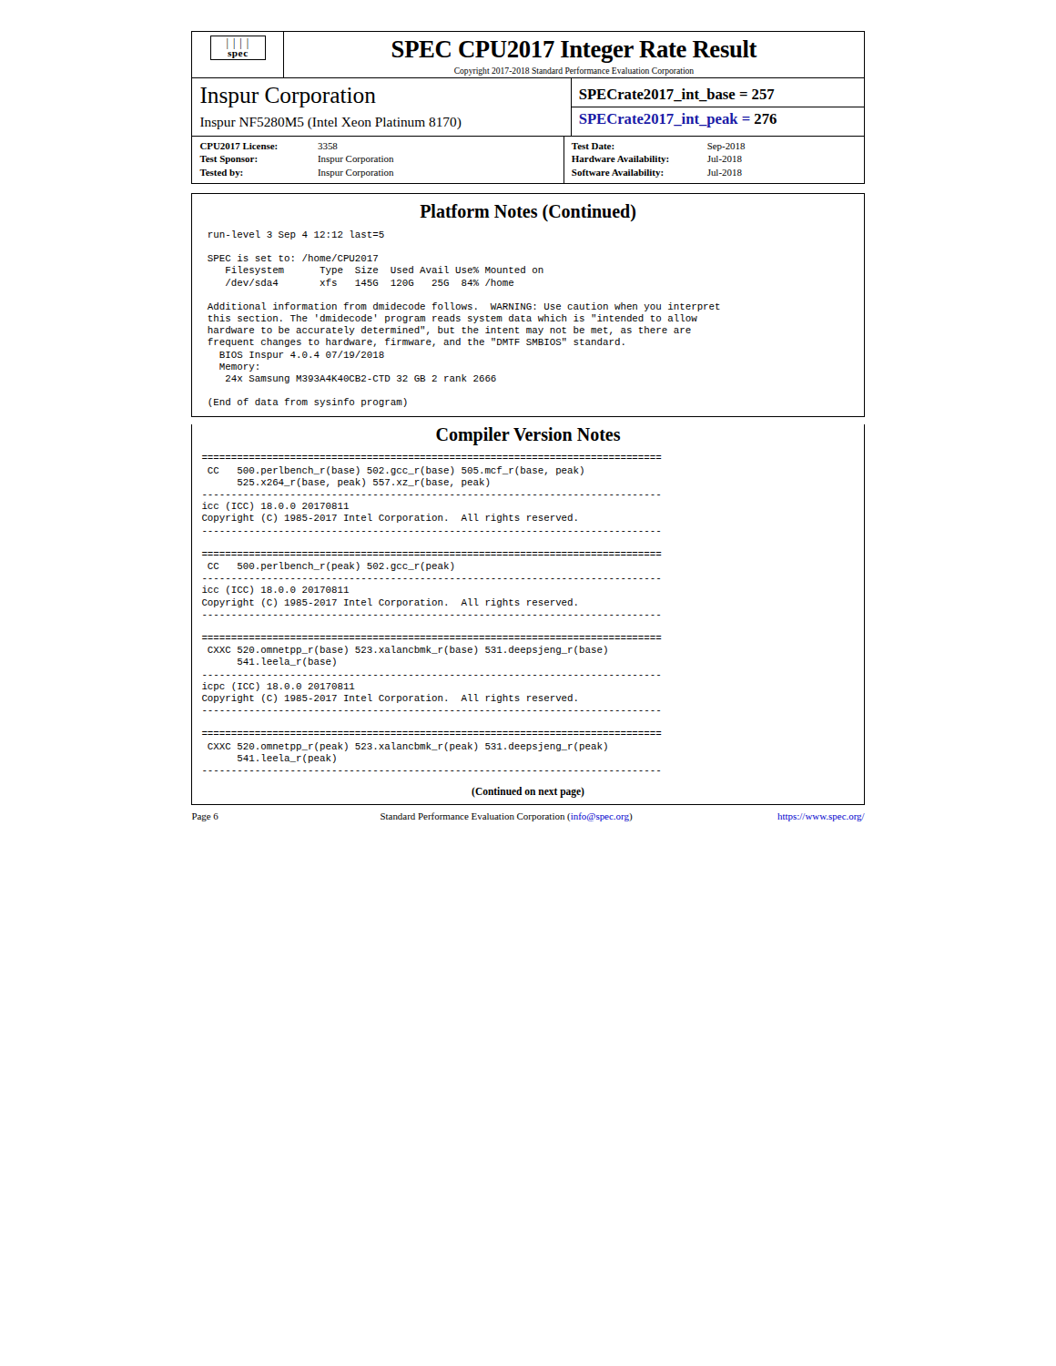| | | |
spec
SPEC CPU2017 Integer Rate Result
Copyright 2017-2018 Standard Performance Evaluation Corporation
Inspur Corporation
Inspur NF5280M5 (Intel Xeon Platinum 8170)
SPECrate2017_int_base = 257
SPECrate2017_int_peak = 276
CPU2017 License: 3358
Test Sponsor: Inspur Corporation
Tested by: Inspur Corporation
Test Date: Sep-2018
Hardware Availability: Jul-2018
Software Availability: Jul-2018
Platform Notes (Continued)
 run-level 3 Sep 4 12:12 last=5

 SPEC is set to: /home/CPU2017
    Filesystem      Type  Size  Used Avail Use% Mounted on
    /dev/sda4       xfs   145G  120G   25G  84% /home

 Additional information from dmidecode follows.  WARNING: Use caution when you interpret
 this section. The 'dmidecode' program reads system data which is "intended to allow
 hardware to be accurately determined", but the intent may not be met, as there are
 frequent changes to hardware, firmware, and the "DMTF SMBIOS" standard.
   BIOS Inspur 4.0.4 07/19/2018
   Memory:
    24x Samsung M393A4K40CB2-CTD 32 GB 2 rank 2666

 (End of data from sysinfo program)
Compiler Version Notes
==============================================================================
 CC   500.perlbench_r(base) 502.gcc_r(base) 505.mcf_r(base, peak)
      525.x264_r(base, peak) 557.xz_r(base, peak)
------------------------------------------------------------------------------
icc (ICC) 18.0.0 20170811
Copyright (C) 1985-2017 Intel Corporation.  All rights reserved.
------------------------------------------------------------------------------

==============================================================================
 CC   500.perlbench_r(peak) 502.gcc_r(peak)
------------------------------------------------------------------------------
icc (ICC) 18.0.0 20170811
Copyright (C) 1985-2017 Intel Corporation.  All rights reserved.
------------------------------------------------------------------------------

==============================================================================
 CXXC 520.omnetpp_r(base) 523.xalancbmk_r(base) 531.deepsjeng_r(base)
      541.leela_r(base)
------------------------------------------------------------------------------
icpc (ICC) 18.0.0 20170811
Copyright (C) 1985-2017 Intel Corporation.  All rights reserved.
------------------------------------------------------------------------------

==============================================================================
 CXXC 520.omnetpp_r(peak) 523.xalancbmk_r(peak) 531.deepsjeng_r(peak)
      541.leela_r(peak)
------------------------------------------------------------------------------
(Continued on next page)
Page 6
Standard Performance Evaluation Corporation (info@spec.org)
https://www.spec.org/